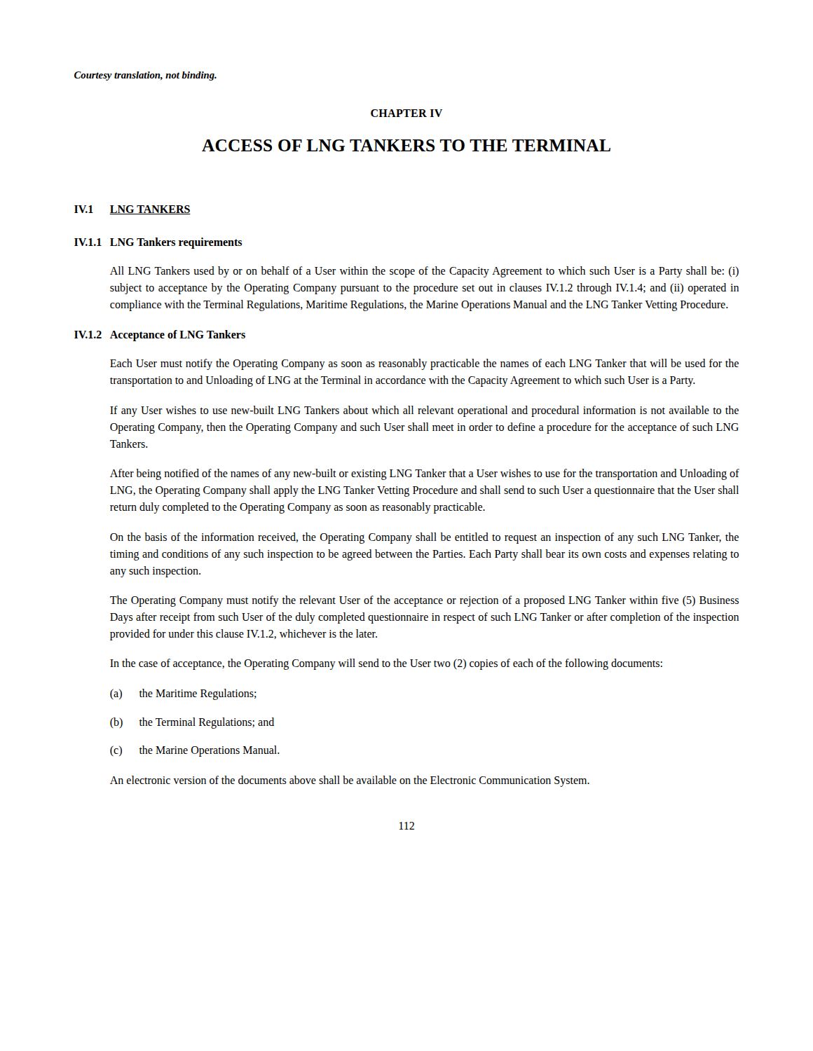Courtesy translation, not binding.
CHAPTER IV
ACCESS OF LNG TANKERS TO THE TERMINAL
IV.1 LNG TANKERS
IV.1.1 LNG Tankers requirements
All LNG Tankers used by or on behalf of a User within the scope of the Capacity Agreement to which such User is a Party shall be: (i) subject to acceptance by the Operating Company pursuant to the procedure set out in clauses IV.1.2 through IV.1.4; and (ii) operated in compliance with the Terminal Regulations, Maritime Regulations, the Marine Operations Manual and the LNG Tanker Vetting Procedure.
IV.1.2 Acceptance of LNG Tankers
Each User must notify the Operating Company as soon as reasonably practicable the names of each LNG Tanker that will be used for the transportation to and Unloading of LNG at the Terminal in accordance with the Capacity Agreement to which such User is a Party.
If any User wishes to use new-built LNG Tankers about which all relevant operational and procedural information is not available to the Operating Company, then the Operating Company and such User shall meet in order to define a procedure for the acceptance of such LNG Tankers.
After being notified of the names of any new-built or existing LNG Tanker that a User wishes to use for the transportation and Unloading of LNG, the Operating Company shall apply the LNG Tanker Vetting Procedure and shall send to such User a questionnaire that the User shall return duly completed to the Operating Company as soon as reasonably practicable.
On the basis of the information received, the Operating Company shall be entitled to request an inspection of any such LNG Tanker, the timing and conditions of any such inspection to be agreed between the Parties. Each Party shall bear its own costs and expenses relating to any such inspection.
The Operating Company must notify the relevant User of the acceptance or rejection of a proposed LNG Tanker within five (5) Business Days after receipt from such User of the duly completed questionnaire in respect of such LNG Tanker or after completion of the inspection provided for under this clause IV.1.2, whichever is the later.
In the case of acceptance, the Operating Company will send to the User two (2) copies of each of the following documents:
(a) the Maritime Regulations;
(b) the Terminal Regulations; and
(c) the Marine Operations Manual.
An electronic version of the documents above shall be available on the Electronic Communication System.
112